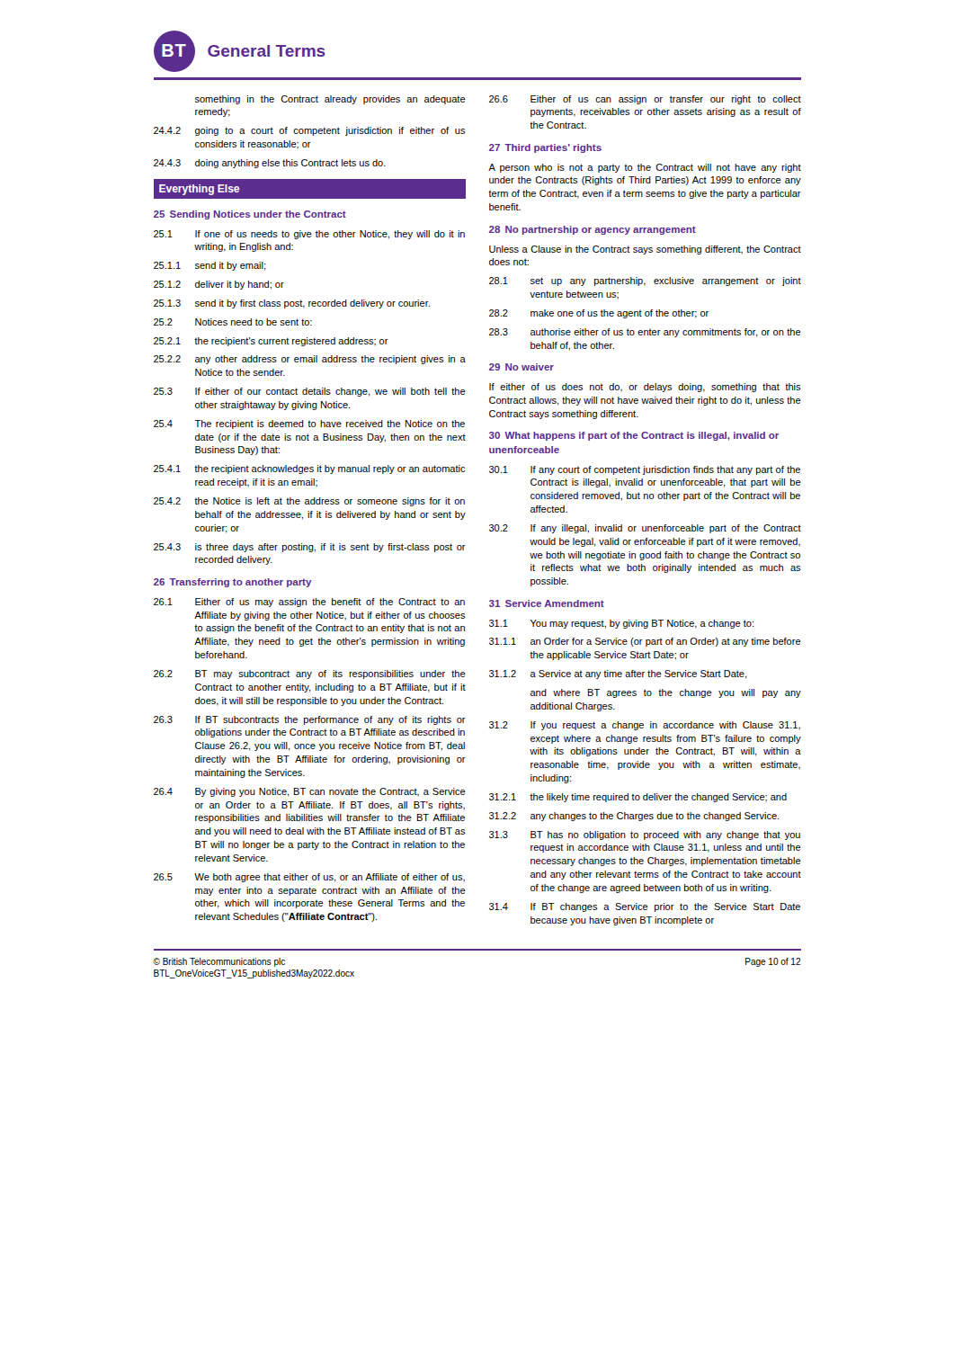BT
General Terms
something in the Contract already provides an adequate remedy;
24.4.2going to a court of competent jurisdiction if either of us considers it reasonable; or
24.4.3doing anything else this Contract lets us do.
Everything Else
25 Sending Notices under the Contract
25.1 If one of us needs to give the other Notice, they will do it in writing, in English and:
25.1.1send it by email;
25.1.2deliver it by hand; or
25.1.3send it by first class post, recorded delivery or courier.
25.2 Notices need to be sent to:
25.2.1the recipient's current registered address; or
25.2.2any other address or email address the recipient gives in a Notice to the sender.
25.3 If either of our contact details change, we will both tell the other straightaway by giving Notice.
25.4 The recipient is deemed to have received the Notice on the date (or if the date is not a Business Day, then on the next Business Day) that:
25.4.1the recipient acknowledges it by manual reply or an automatic read receipt, if it is an email;
25.4.2the Notice is left at the address or someone signs for it on behalf of the addressee, if it is delivered by hand or sent by courier; or
25.4.3is three days after posting, if it is sent by first-class post or recorded delivery.
26 Transferring to another party
26.1 Either of us may assign the benefit of the Contract to an Affiliate by giving the other Notice, but if either of us chooses to assign the benefit of the Contract to an entity that is not an Affiliate, they need to get the other's permission in writing beforehand.
26.2 BT may subcontract any of its responsibilities under the Contract to another entity, including to a BT Affiliate, but if it does, it will still be responsible to you under the Contract.
26.3 If BT subcontracts the performance of any of its rights or obligations under the Contract to a BT Affiliate as described in Clause 26.2, you will, once you receive Notice from BT, deal directly with the BT Affiliate for ordering, provisioning or maintaining the Services.
26.4 By giving you Notice, BT can novate the Contract, a Service or an Order to a BT Affiliate. If BT does, all BT's rights, responsibilities and liabilities will transfer to the BT Affiliate and you will need to deal with the BT Affiliate instead of BT as BT will no longer be a party to the Contract in relation to the relevant Service.
26.5 We both agree that either of us, or an Affiliate of either of us, may enter into a separate contract with an Affiliate of the other, which will incorporate these General Terms and the relevant Schedules ("Affiliate Contract").
26.6 Either of us can assign or transfer our right to collect payments, receivables or other assets arising as a result of the Contract.
27 Third parties' rights
A person who is not a party to the Contract will not have any right under the Contracts (Rights of Third Parties) Act 1999 to enforce any term of the Contract, even if a term seems to give the party a particular benefit.
28 No partnership or agency arrangement
Unless a Clause in the Contract says something different, the Contract does not:
28.1set up any partnership, exclusive arrangement or joint venture between us;
28.2make one of us the agent of the other; or
28.3authorise either of us to enter any commitments for, or on the behalf of, the other.
29 No waiver
If either of us does not do, or delays doing, something that this Contract allows, they will not have waived their right to do it, unless the Contract says something different.
30 What happens if part of the Contract is illegal, invalid or unenforceable
30.1 If any court of competent jurisdiction finds that any part of the Contract is illegal, invalid or unenforceable, that part will be considered removed, but no other part of the Contract will be affected.
30.2 If any illegal, invalid or unenforceable part of the Contract would be legal, valid or enforceable if part of it were removed, we both will negotiate in good faith to change the Contract so it reflects what we both originally intended as much as possible.
31 Service Amendment
31.1 You may request, by giving BT Notice, a change to:
31.1.1an Order for a Service (or part of an Order) at any time before the applicable Service Start Date; or
31.1.2a Service at any time after the Service Start Date,
and where BT agrees to the change you will pay any additional Charges.
31.2 If you request a change in accordance with Clause 31.1, except where a change results from BT's failure to comply with its obligations under the Contract, BT will, within a reasonable time, provide you with a written estimate, including:
31.2.1the likely time required to deliver the changed Service; and
31.2.2any changes to the Charges due to the changed Service.
31.3 BT has no obligation to proceed with any change that you request in accordance with Clause 31.1, unless and until the necessary changes to the Charges, implementation timetable and any other relevant terms of the Contract to take account of the change are agreed between both of us in writing.
31.4 If BT changes a Service prior to the Service Start Date because you have given BT incomplete or
© British Telecommunications plc
BTL_OneVoiceGT_V15_published3May2022.docx
Page 10 of 12